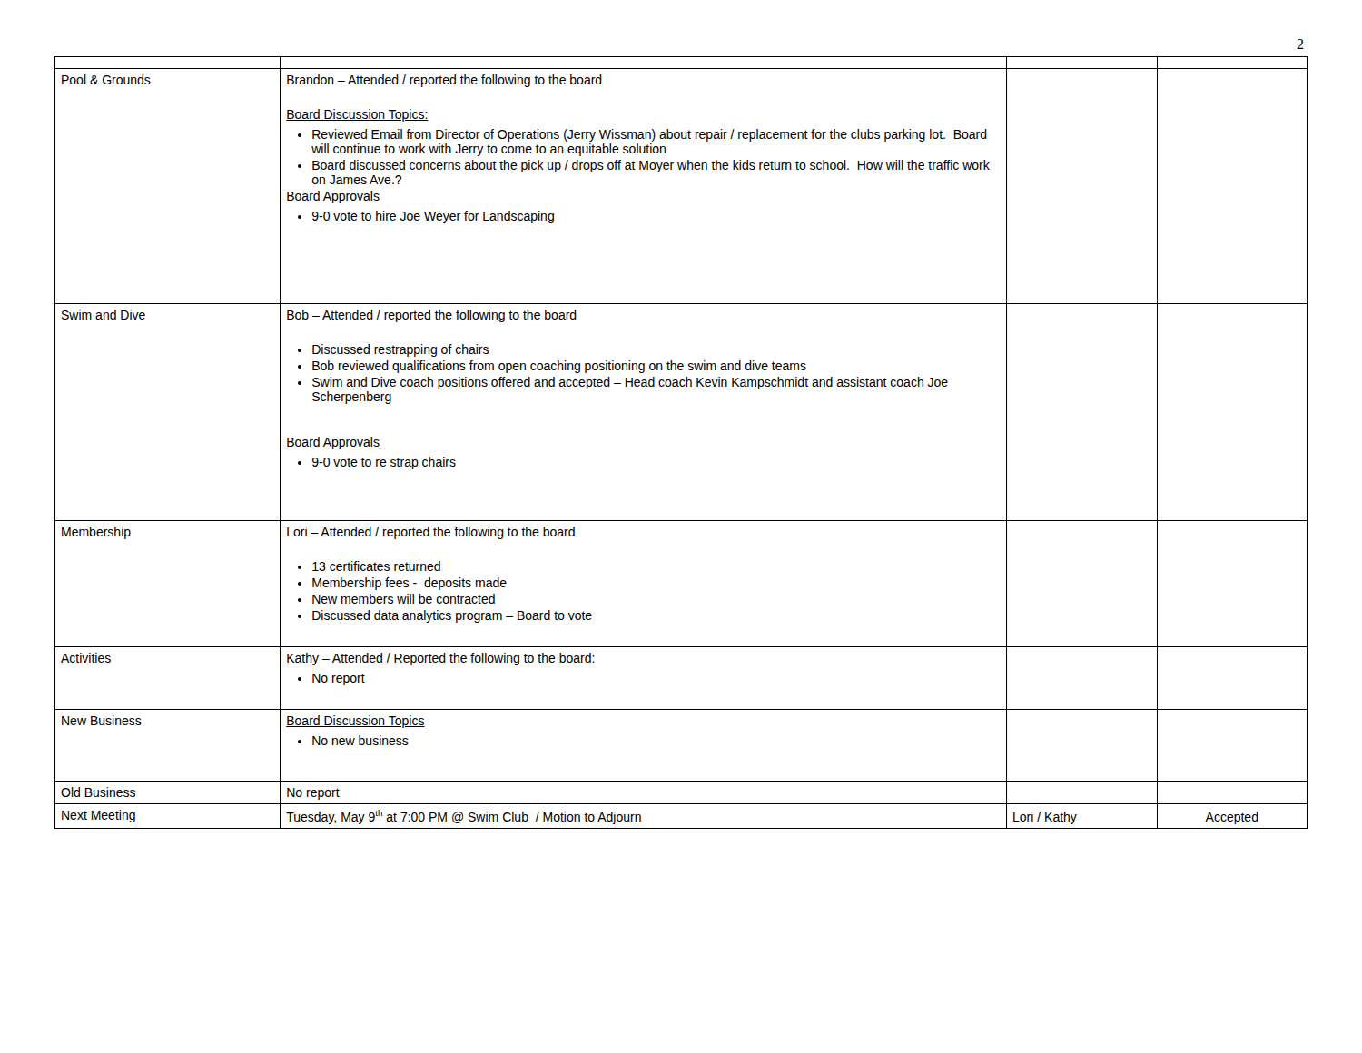2
| Pool & Grounds | Brandon – Attended / reported the following to the board Board Discussion Topics: Reviewed Email from Director of Operations (Jerry Wissman) about repair / replacement for the clubs parking lot. Board will continue to work with Jerry to come to an equitable solution Board discussed concerns about the pick up / drops off at Moyer when the kids return to school. How will the traffic work on James Ave.? Board Approvals 9-0 vote to hire Joe Weyer for Landscaping | | |
| Swim and Dive | Bob – Attended / reported the following to the board Discussed restrapping of chairs Bob reviewed qualifications from open coaching positioning on the swim and dive teams Swim and Dive coach positions offered and accepted – Head coach Kevin Kampschmidt and assistant coach Joe Scherpenberg Board Approvals 9-0 vote to re strap chairs | | |
| Membership | Lori – Attended / reported the following to the board 13 certificates returned Membership fees - deposits made New members will be contracted Discussed data analytics program – Board to vote | | |
| Activities | Kathy – Attended / Reported the following to the board: No report | | |
| New Business | Board Discussion Topics No new business | | |
| Old Business | No report | | |
| Next Meeting | Tuesday, May 9 th at 7:00 PM @ Swim Club / Motion to Adjourn | Lori / Kathy | Accepted |